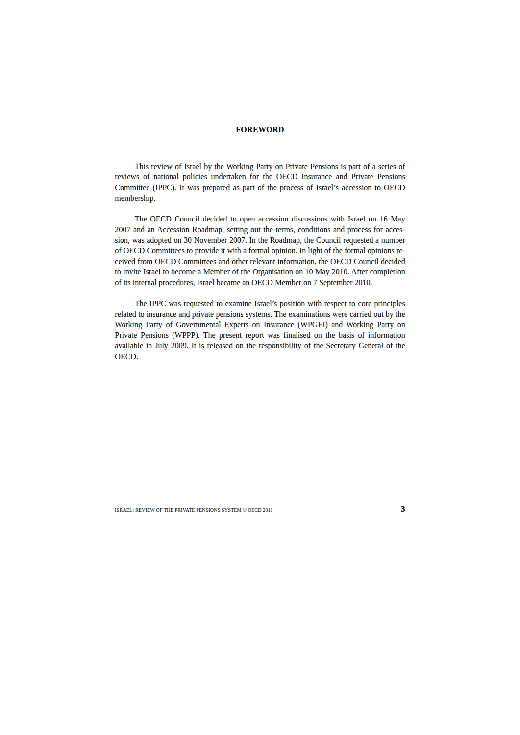FOREWORD
This review of Israel by the Working Party on Private Pensions is part of a series of reviews of national policies undertaken for the OECD Insurance and Private Pensions Committee (IPPC). It was prepared as part of the process of Israel’s accession to OECD membership.
The OECD Council decided to open accession discussions with Israel on 16 May 2007 and an Accession Roadmap, setting out the terms, conditions and process for accession, was adopted on 30 November 2007. In the Roadmap, the Council requested a number of OECD Committees to provide it with a formal opinion. In light of the formal opinions received from OECD Committees and other relevant information, the OECD Council decided to invite Israel to become a Member of the Organisation on 10 May 2010. After completion of its internal procedures, Israel became an OECD Member on 7 September 2010.
The IPPC was requested to examine Israel’s position with respect to core principles related to insurance and private pensions systems. The examinations were carried out by the Working Party of Governmental Experts on Insurance (WPGEI) and Working Party on Private Pensions (WPPP). The present report was finalised on the basis of information available in July 2009. It is released on the responsibility of the Secretary General of the OECD.
Israel: Review of the Private Pensions System © OECD 2011 3